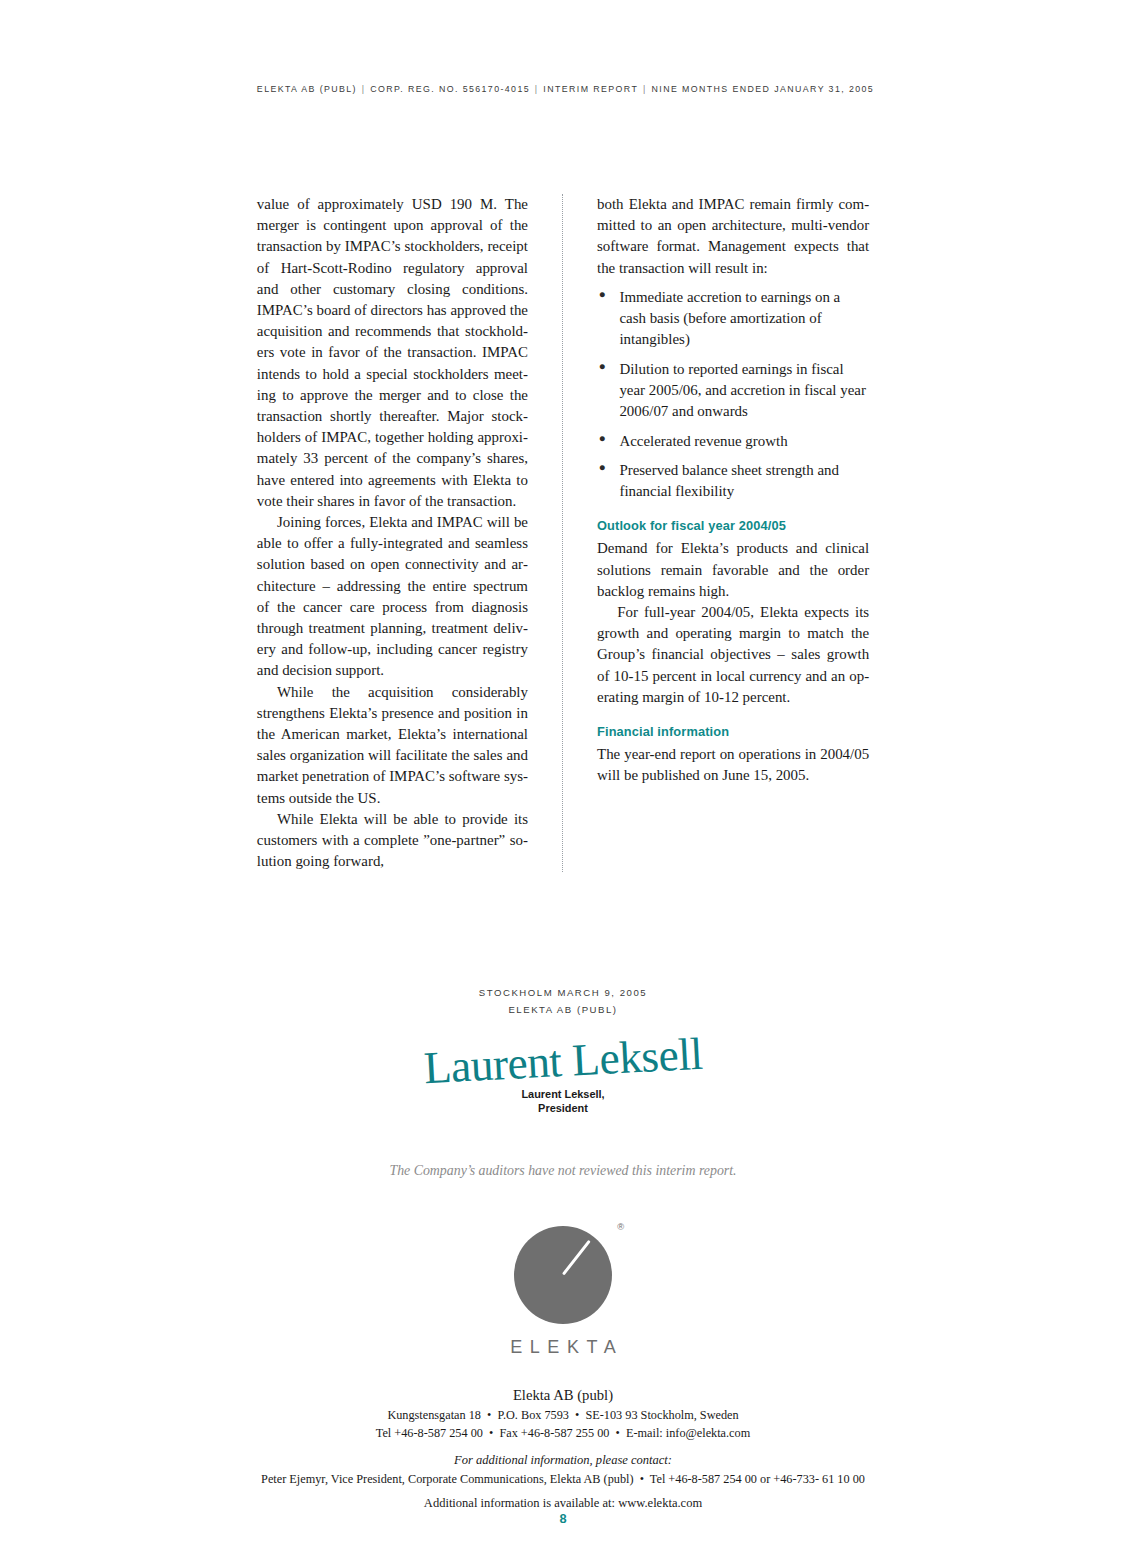ELEKTA AB (PUBL)|CORP. REG. NO. 556170-4015|INTERIM REPORT|NINE MONTHS ENDED JANUARY 31, 2005
value of approximately USD 190 M. The merger is contingent upon approval of the transaction by IMPAC’s stockholders, receipt of Hart-Scott-Rodino regulatory approval and other customary closing conditions. IMPAC’s board of directors has approved the acquisition and recommends that stockholders vote in favor of the transaction. IMPAC intends to hold a special stockholders meeting to approve the merger and to close the transaction shortly thereafter. Major stockholders of IMPAC, together holding approximately 33 percent of the company’s shares, have entered into agreements with Elekta to vote their shares in favor of the transaction.
Joining forces, Elekta and IMPAC will be able to offer a fully-integrated and seamless solution based on open connectivity and architecture – addressing the entire spectrum of the cancer care process from diagnosis through treatment planning, treatment delivery and follow-up, including cancer registry and decision support.
While the acquisition considerably strengthens Elekta’s presence and position in the American market, Elekta’s international sales organization will facilitate the sales and market penetration of IMPAC’s software systems outside the US.
While Elekta will be able to provide its customers with a complete ”one-partner” solution going forward,
both Elekta and IMPAC remain firmly committed to an open architecture, multi-vendor software format. Management expects that the transaction will result in:
Immediate accretion to earnings on a cash basis (before amortization of intangibles)
Dilution to reported earnings in fiscal year 2005/06, and accretion in fiscal year 2006/07 and onwards
Accelerated revenue growth
Preserved balance sheet strength and financial flexibility
Outlook for fiscal year 2004/05
Demand for Elekta’s products and clinical solutions remain favorable and the order backlog remains high.
For full-year 2004/05, Elekta expects its growth and operating margin to match the Group’s financial objectives – sales growth of 10-15 percent in local currency and an operating margin of 10-12 percent.
Financial information
The year-end report on operations in 2004/05 will be published on June 15, 2005.
STOCKHOLM MARCH 9, 2005
ELEKTA AB (PUBL)
Laurent Leksell
Laurent Leksell,
President
The Company’s auditors have not reviewed this interim report.
®
ELEKTA
Elekta AB (publ)
Kungstensgatan 18 • P.O. Box 7593 • SE-103 93 Stockholm, Sweden
Tel +46-8-587 254 00 • Fax +46-8-587 255 00 • E-mail: info@elekta.com
For additional information, please contact:
Peter Ejemyr, Vice President, Corporate Communications, Elekta AB (publ) • Tel +46-8-587 254 00 or +46-733- 61 10 00
Additional information is available at: www.elekta.com
8